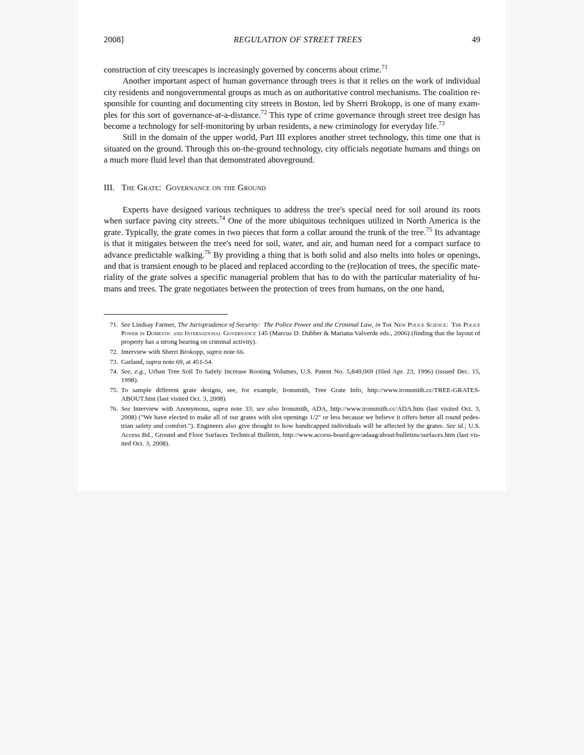2008] REGULATION OF STREET TREES 49
construction of city treescapes is increasingly governed by concerns about crime.71
Another important aspect of human governance through trees is that it relies on the work of individual city residents and nongovernmental groups as much as on authoritative control mechanisms. The coalition responsible for counting and documenting city streets in Boston, led by Sherri Brokopp, is one of many examples for this sort of governance-at-a-distance.72 This type of crime governance through street tree design has become a technology for self-monitoring by urban residents, a new criminology for everyday life.73
Still in the domain of the upper world, Part III explores another street technology, this time one that is situated on the ground. Through this on-the-ground technology, city officials negotiate humans and things on a much more fluid level than that demonstrated aboveground.
III. The Grate: Governance on the Ground
Experts have designed various techniques to address the tree's special need for soil around its roots when surface paving city streets.74 One of the more ubiquitous techniques utilized in North America is the grate. Typically, the grate comes in two pieces that form a collar around the trunk of the tree.75 Its advantage is that it mitigates between the tree's need for soil, water, and air, and human need for a compact surface to advance predictable walking.76 By providing a thing that is both solid and also melts into holes or openings, and that is transient enough to be placed and replaced according to the (re)location of trees, the specific materiality of the grate solves a specific managerial problem that has to do with the particular materiality of humans and trees. The grate negotiates between the protection of trees from humans, on the one hand,
See Lindsay Farmer, The Jurisprudence of Security: The Police Power and the Criminal Law, in The New Police Science: The Police Power in Domestic and International Governance 145 (Marcus D. Dubber & Mariana Valverde eds., 2006) (finding that the layout of property has a strong bearing on criminal activity).
Interview with Sherri Brokopp, supra note 66.
Garland, supra note 69, at 451-54.
See, e.g., Urban Tree Soil To Safely Increase Rooting Volumes, U.S. Patent No. 5,849,069 (filed Apr. 23, 1996) (issued Dec. 15, 1998).
To sample different grate designs, see, for example, Ironsmith, Tree Grate Info, http://www.ironsmith.cc/TREE-GRATES-ABOUT.hmt (last visited Oct. 3, 2008).
See Interview with Anonymous, supra note 33; see also Ironsmith, ADA, http://www.ironsmith.cc/ADA.htm (last visited Oct. 3, 2008) ("We have elected to make all of our grates with slot openings 1/2" or less because we believe it offers better all round pedestrian safety and comfort."). Engineers also give thought to how handicapped individuals will be affected by the grates. See id.; U.S. Access Bd., Ground and Floor Surfaces Technical Bulletin, http://www.access-board.gov/adaag/about/bulletins/surfaces.htm (last visited Oct. 3, 2008).